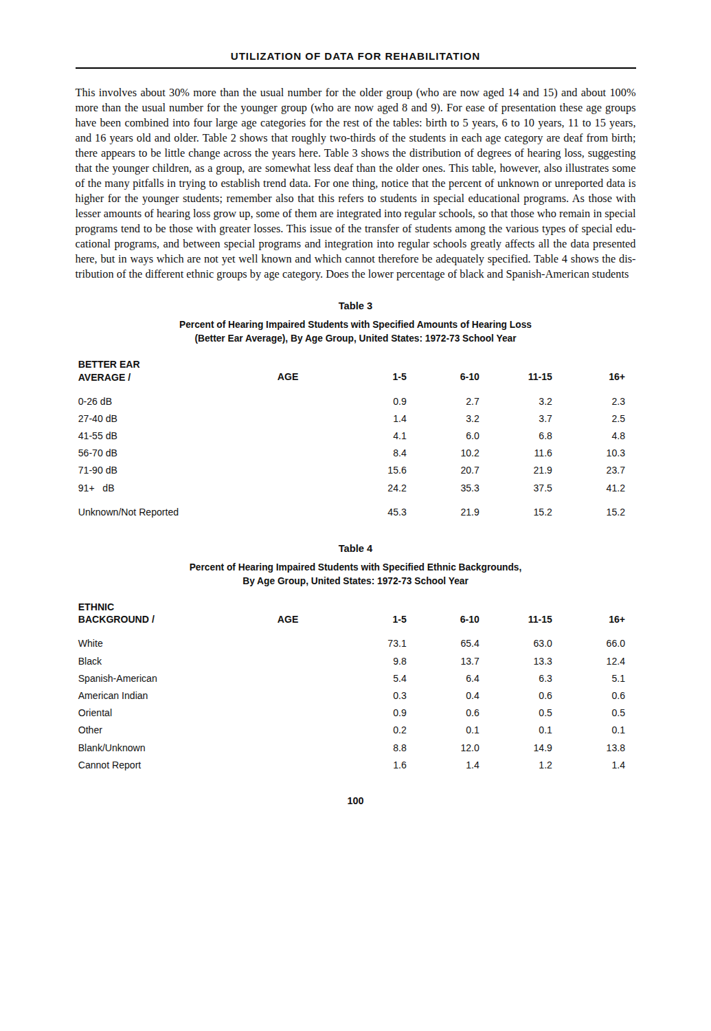UTILIZATION OF DATA FOR REHABILITATION
This involves about 30% more than the usual number for the older group (who are now aged 14 and 15) and about 100% more than the usual number for the younger group (who are now aged 8 and 9). For ease of presentation these age groups have been combined into four large age categories for the rest of the tables: birth to 5 years, 6 to 10 years, 11 to 15 years, and 16 years old and older. Table 2 shows that roughly two-thirds of the students in each age category are deaf from birth; there appears to be little change across the years here. Table 3 shows the distribution of degrees of hearing loss, suggesting that the younger children, as a group, are somewhat less deaf than the older ones. This table, however, also illustrates some of the many pitfalls in trying to establish trend data. For one thing, notice that the percent of unknown or unreported data is higher for the younger students; remember also that this refers to students in special educational programs. As those with lesser amounts of hearing loss grow up, some of them are integrated into regular schools, so that those who remain in special programs tend to be those with greater losses. This issue of the transfer of students among the various types of special educational programs, and between special programs and integration into regular schools greatly affects all the data presented here, but in ways which are not yet well known and which cannot therefore be adequately specified. Table 4 shows the distribution of the different ethnic groups by age category. Does the lower percentage of black and Spanish-American students
Table 3
Percent of Hearing Impaired Students with Specified Amounts of Hearing Loss
(Better Ear Average), By Age Group, United States: 1972-73 School Year
| BETTER EAR AVERAGE / | AGE | 1-5 | 6-10 | 11-15 | 16+ |
| --- | --- | --- | --- | --- | --- |
| 0-26 dB | | 0.9 | 2.7 | 3.2 | 2.3 |
| 27-40 dB | | 1.4 | 3.2 | 3.7 | 2.5 |
| 41-55 dB | | 4.1 | 6.0 | 6.8 | 4.8 |
| 56-70 dB | | 8.4 | 10.2 | 11.6 | 10.3 |
| 71-90 dB | | 15.6 | 20.7 | 21.9 | 23.7 |
| 91+ dB | | 24.2 | 35.3 | 37.5 | 41.2 |
| Unknown/Not Reported | | 45.3 | 21.9 | 15.2 | 15.2 |
Table 4
Percent of Hearing Impaired Students with Specified Ethnic Backgrounds,
By Age Group, United States: 1972-73 School Year
| ETHNIC BACKGROUND / | AGE | 1-5 | 6-10 | 11-15 | 16+ |
| --- | --- | --- | --- | --- | --- |
| White | | 73.1 | 65.4 | 63.0 | 66.0 |
| Black | | 9.8 | 13.7 | 13.3 | 12.4 |
| Spanish-American | | 5.4 | 6.4 | 6.3 | 5.1 |
| American Indian | | 0.3 | 0.4 | 0.6 | 0.6 |
| Oriental | | 0.9 | 0.6 | 0.5 | 0.5 |
| Other | | 0.2 | 0.1 | 0.1 | 0.1 |
| Blank/Unknown | | 8.8 | 12.0 | 14.9 | 13.8 |
| Cannot Report | | 1.6 | 1.4 | 1.2 | 1.4 |
100